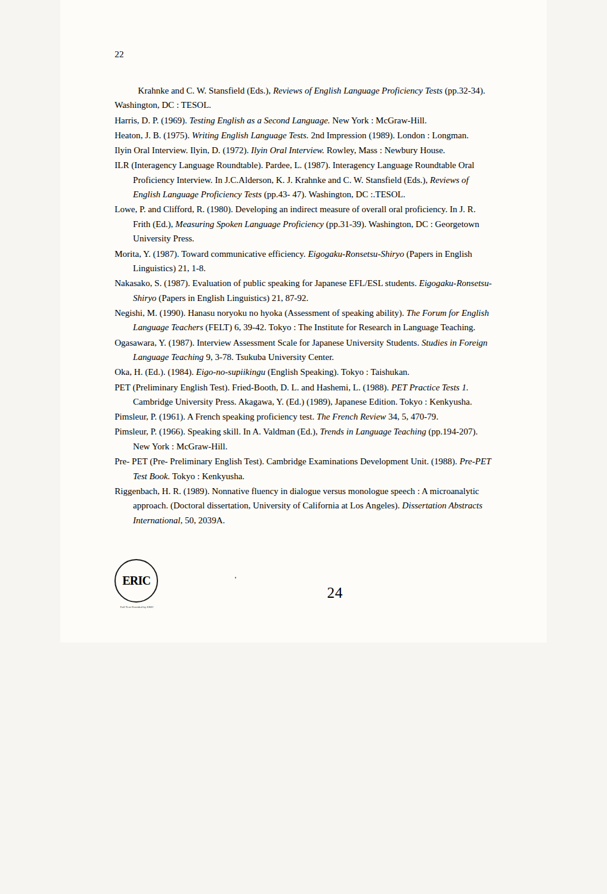22
Krahnke and C. W. Stansfield (Eds.), Reviews of English Language Proficiency Tests (pp.32-34). Washington, DC : TESOL.
Harris, D. P. (1969). Testing English as a Second Language. New York : McGraw-Hill.
Heaton, J. B. (1975). Writing English Language Tests. 2nd Impression (1989). London : Longman.
Ilyin Oral Interview. Ilyin, D. (1972). Ilyin Oral Interview. Rowley, Mass : Newbury House.
ILR (Interagency Language Roundtable). Pardee, L. (1987). Interagency Language Roundtable Oral Proficiency Interview. In J.C.Alderson, K. J. Krahnke and C. W. Stansfield (Eds.), Reviews of English Language Proficiency Tests (pp.43- 47). Washington, DC :.TESOL.
Lowe, P. and Clifford, R. (1980). Developing an indirect measure of overall oral proficiency. In J. R. Frith (Ed.), Measuring Spoken Language Proficiency (pp.31-39). Washington, DC : Georgetown University Press.
Morita, Y. (1987). Toward communicative efficiency. Eigogaku-Ronsetsu-Shiryo (Papers in English Linguistics) 21, 1-8.
Nakasako, S. (1987). Evaluation of public speaking for Japanese EFL/ESL students. Eigogaku-Ronsetsu-Shiryo (Papers in English Linguistics) 21, 87-92.
Negishi, M. (1990). Hanasu noryoku no hyoka (Assessment of speaking ability). The Forum for English Language Teachers (FELT) 6, 39-42. Tokyo : The Institute for Research in Language Teaching.
Ogasawara, Y. (1987). Interview Assessment Scale for Japanese University Students. Studies in Foreign Language Teaching 9, 3-78. Tsukuba University Center.
Oka, H. (Ed.). (1984). Eigo-no-supiikingu (English Speaking). Tokyo : Taishukan.
PET (Preliminary English Test). Fried-Booth, D. L. and Hashemi, L. (1988). PET Practice Tests 1. Cambridge University Press. Akagawa, Y. (Ed.) (1989), Japanese Edition. Tokyo : Kenkyusha.
Pimsleur, P. (1961). A French speaking proficiency test. The French Review 34, 5, 470-79.
Pimsleur, P. (1966). Speaking skill. In A. Valdman (Ed.), Trends in Language Teaching (pp.194-207). New York : McGraw-Hill.
Pre- PET (Pre- Preliminary English Test). Cambridge Examinations Development Unit. (1988). Pre-PET Test Book. Tokyo : Kenkyusha.
Riggenbach, H. R. (1989). Nonnative fluency in dialogue versus monologue speech : A microanalytic approach. (Doctoral dissertation, University of California at Los Angeles). Dissertation Abstracts International, 50, 2039A.
Full Text Provided by ERIC
24
'